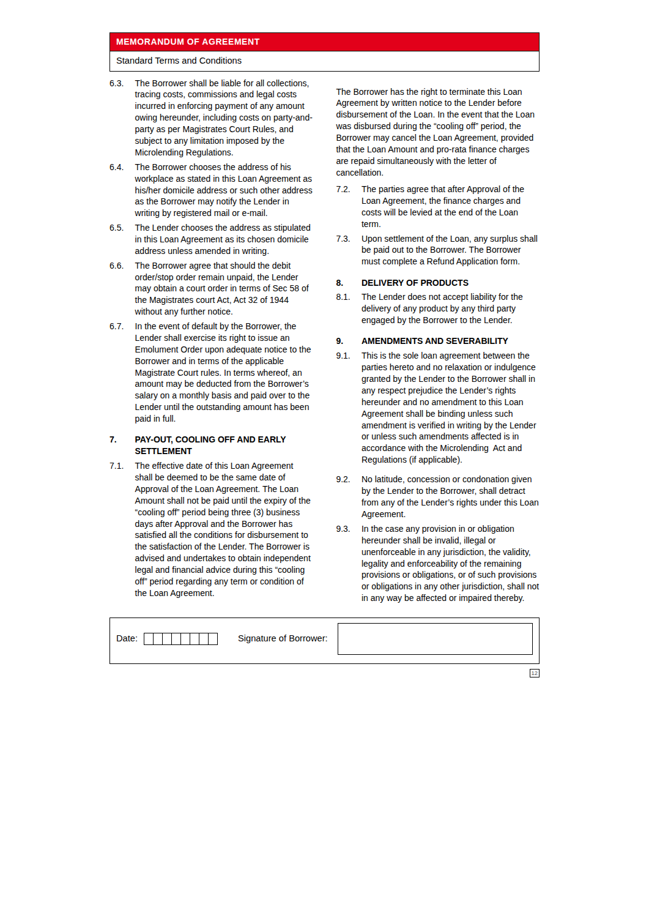MEMORANDUM OF AGREEMENT
Standard Terms and Conditions
6.3. The Borrower shall be liable for all collections, tracing costs, commissions and legal costs incurred in enforcing payment of any amount owing hereunder, including costs on party-and-party as per Magistrates Court Rules, and subject to any limitation imposed by the Microlending Regulations.
6.4. The Borrower chooses the address of his workplace as stated in this Loan Agreement as his/her domicile address or such other address as the Borrower may notify the Lender in writing by registered mail or e-mail.
6.5. The Lender chooses the address as stipulated in this Loan Agreement as its chosen domicile address unless amended in writing.
6.6. The Borrower agree that should the debit order/stop order remain unpaid, the Lender may obtain a court order in terms of Sec 58 of the Magistrates court Act, Act 32 of 1944 without any further notice.
6.7. In the event of default by the Borrower, the Lender shall exercise its right to issue an Emolument Order upon adequate notice to the Borrower and in terms of the applicable Magistrate Court rules. In terms whereof, an amount may be deducted from the Borrower’s salary on a monthly basis and paid over to the Lender until the outstanding amount has been paid in full.
7. PAY-OUT, COOLING OFF AND EARLY SETTLEMENT
7.1. The effective date of this Loan Agreement shall be deemed to be the same date of Approval of the Loan Agreement. The Loan Amount shall not be paid until the expiry of the “cooling off” period being three (3) business days after Approval and the Borrower has satisfied all the conditions for disbursement to the satisfaction of the Lender. The Borrower is advised and undertakes to obtain independent legal and financial advice during this “cooling off” period regarding any term or condition of the Loan Agreement.
The Borrower has the right to terminate this Loan Agreement by written notice to the Lender before disbursement of the Loan. In the event that the Loan was disbursed during the “cooling off” period, the Borrower may cancel the Loan Agreement, provided that the Loan Amount and pro-rata finance charges are repaid simultaneously with the letter of cancellation.
7.2. The parties agree that after Approval of the Loan Agreement, the finance charges and costs will be levied at the end of the Loan term.
7.3. Upon settlement of the Loan, any surplus shall be paid out to the Borrower. The Borrower must complete a Refund Application form.
8. DELIVERY OF PRODUCTS
8.1. The Lender does not accept liability for the delivery of any product by any third party engaged by the Borrower to the Lender.
9. AMENDMENTS AND SEVERABILITY
9.1. This is the sole loan agreement between the parties hereto and no relaxation or indulgence granted by the Lender to the Borrower shall in any respect prejudice the Lender’s rights hereunder and no amendment to this Loan Agreement shall be binding unless such amendment is verified in writing by the Lender or unless such amendments affected is in accordance with the Microlending Act and Regulations (if applicable).
9.2. No latitude, concession or condonation given by the Lender to the Borrower, shall detract from any of the Lender’s rights under this Loan Agreement.
9.3. In the case any provision in or obligation hereunder shall be invalid, illegal or unenforceable in any jurisdiction, the validity, legality and enforceability of the remaining provisions or obligations, or of such provisions or obligations in any other jurisdiction, shall not in any way be affected or impaired thereby.
Date: Signature of Borrower:
12